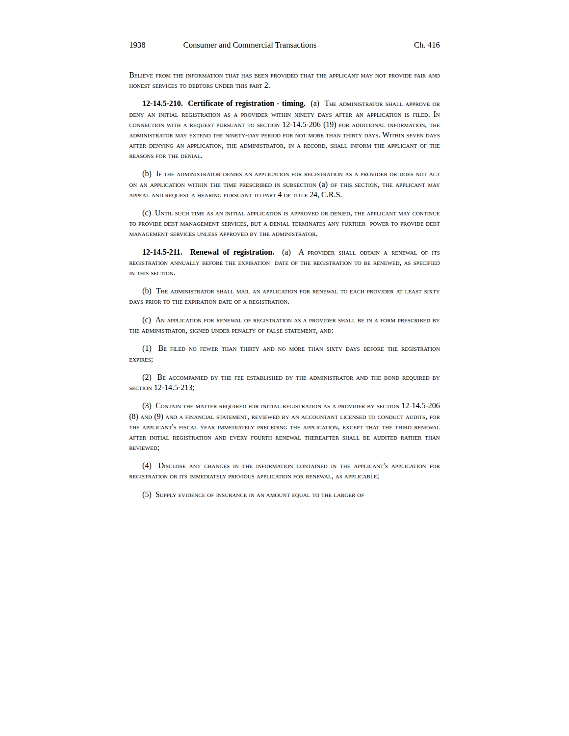1938
Consumer and Commercial Transactions
Ch. 416
Believe from the information that has been provided that the applicant may not provide fair and honest services to debtors under this part 2.
12-14.5-210. Certificate of registration - timing. (a) The administrator shall approve or deny an initial registration as a provider within ninety days after an application is filed. In connection with a request pursuant to section 12-14.5-206 (19) for additional information, the administrator may extend the ninety-day period for not more than thirty days. Within seven days after denying an application, the administrator, in a record, shall inform the applicant of the reasons for the denial.
(b) If the administrator denies an application for registration as a provider or does not act on an application within the time prescribed in subsection (a) of this section, the applicant may appeal and request a hearing pursuant to part 4 of title 24, C.R.S.
(c) Until such time as an initial application is approved or denied, the applicant may continue to provide debt management services, but a denial terminates any further power to provide debt management services unless approved by the administrator.
12-14.5-211. Renewal of registration. (a) A provider shall obtain a renewal of its registration annually before the expiration date of the registration to be renewed, as specified in this section.
(b) The administrator shall mail an application for renewal to each provider at least sixty days prior to the expiration date of a registration.
(c) An application for renewal of registration as a provider shall be in a form prescribed by the administrator, signed under penalty of false statement, and:
(1) Be filed no fewer than thirty and no more than sixty days before the registration expires;
(2) Be accompanied by the fee established by the administrator and the bond required by section 12-14.5-213;
(3) Contain the matter required for initial registration as a provider by section 12-14.5-206 (8) and (9) and a financial statement, reviewed by an accountant licensed to conduct audits, for the applicant's fiscal year immediately preceding the application, except that the third renewal after initial registration and every fourth renewal thereafter shall be audited rather than reviewed;
(4) Disclose any changes in the information contained in the applicant's application for registration or its immediately previous application for renewal, as applicable;
(5) Supply evidence of insurance in an amount equal to the larger of